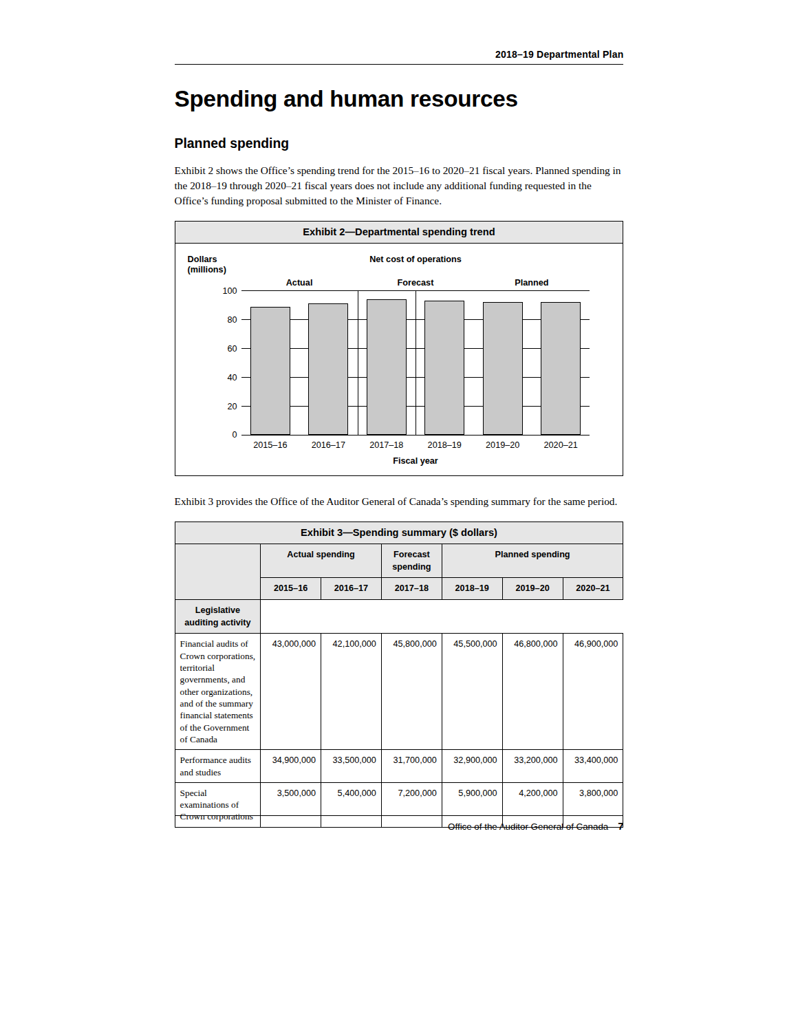2018–19 Departmental Plan
Spending and human resources
Planned spending
Exhibit 2 shows the Office’s spending trend for the 2015–16 to 2020–21 fiscal years. Planned spending in the 2018–19 through 2020–21 fiscal years does not include any additional funding requested in the Office’s funding proposal submitted to the Minister of Finance.
Exhibit 2—Departmental spending trend
Dollars
(millions)
Net cost of operations
Actual
Forecast
Planned
100
80
60
40
20
0
2015–16 2016–17 2017–18 2018–19 2019–20 2020–21
Fiscal year
Exhibit 3 provides the Office of the Auditor General of Canada’s spending summary for the same period.
Exhibit 3—Spending summary ($ dollars)
| | Actual spending | Forecast spending | Planned spending |
| --- | --- | --- | --- |
| 2015–16 | 2016–17 | 2017–18 | 2018–19 | 2019–20 | 2020–21 |
| Legislative auditing activity | |
| Financial audits of Crown corporations, territorial governments, and other organizations, and of the summary financial statements of the Government of Canada | 43,000,000 | 42,100,000 | 45,800,000 | 45,500,000 | 46,800,000 | 46,900,000 |
| Performance audits and studies | 34,900,000 | 33,500,000 | 31,700,000 | 32,900,000 | 33,200,000 | 33,400,000 |
| Special examinations of Crown corporations | 3,500,000 | 5,400,000 | 7,200,000 | 5,900,000 | 4,200,000 | 3,800,000 |
Office of the Auditor General of Canada 7